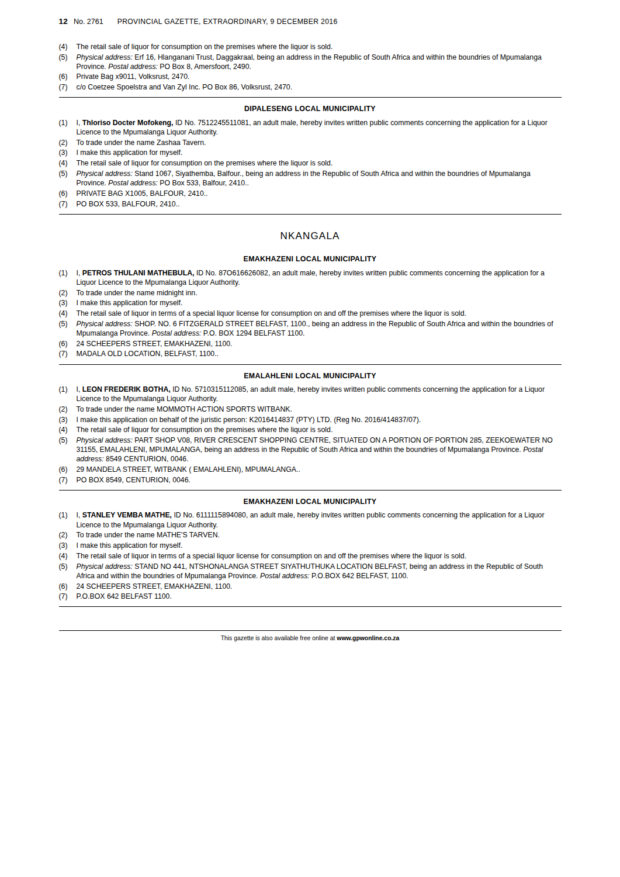12 No. 2761 PROVINCIAL GAZETTE, EXTRAORDINARY, 9 DECEMBER 2016
(4) The retail sale of liquor for consumption on the premises where the liquor is sold.
(5) Physical address: Erf 16, Hlanganani Trust, Daggakraal, being an address in the Republic of South Africa and within the boundries of Mpumalanga Province. Postal address: PO Box 8, Amersfoort, 2490.
(6) Private Bag x9011, Volksrust, 2470.
(7) c/o Coetzee Spoelstra and Van Zyl Inc. PO Box 86, Volksrust, 2470.
DIPALESENG LOCAL MUNICIPALITY
(1) I, Thloriso Docter Mofokeng, ID No. 7512245511081, an adult male, hereby invites written public comments concerning the application for a Liquor Licence to the Mpumalanga Liquor Authority.
(2) To trade under the name Zashaa Tavern.
(3) I make this application for myself.
(4) The retail sale of liquor for consumption on the premises where the liquor is sold.
(5) Physical address: Stand 1067, Siyathemba, Balfour., being an address in the Republic of South Africa and within the boundries of Mpumalanga Province. Postal address: PO Box 533, Balfour, 2410..
(6) PRIVATE BAG X1005, BALFOUR, 2410..
(7) PO BOX 533, BALFOUR, 2410..
NKANGALA
EMAKHAZENI LOCAL MUNICIPALITY
(1) I, PETROS THULANI MATHEBULA, ID No. 87O616626082, an adult male, hereby invites written public comments concerning the application for a Liquor Licence to the Mpumalanga Liquor Authority.
(2) To trade under the name midnight inn.
(3) I make this application for myself.
(4) The retail sale of liquor in terms of a special liquor license for consumption on and off the premises where the liquor is sold.
(5) Physical address: SHOP. NO. 6 FITZGERALD STREET BELFAST, 1100., being an address in the Republic of South Africa and within the boundries of Mpumalanga Province. Postal address: P.O. BOX 1294 BELFAST 1100.
(6) 24 SCHEEPERS STREET, EMAKHAZENI, 1100.
(7) MADALA OLD LOCATION, BELFAST, 1100..
EMALAHLENI LOCAL MUNICIPALITY
(1) I, LEON FREDERIK BOTHA, ID No. 5710315112085, an adult male, hereby invites written public comments concerning the application for a Liquor Licence to the Mpumalanga Liquor Authority.
(2) To trade under the name MOMMOTH ACTION SPORTS WITBANK.
(3) I make this application on behalf of the juristic person: K2016414837 (PTY) LTD. (Reg No. 2016/414837/07).
(4) The retail sale of liquor for consumption on the premises where the liquor is sold.
(5) Physical address: PART SHOP V08, RIVER CRESCENT SHOPPING CENTRE, SITUATED ON A PORTION OF PORTION 285, ZEEKOEWATER NO 31155, EMALAHLENI, MPUMALANGA, being an address in the Republic of South Africa and within the boundries of Mpumalanga Province. Postal address: 8549 CENTURION, 0046.
(6) 29 MANDELA STREET, WITBANK ( EMALAHLENI), MPUMALANGA..
(7) PO BOX 8549, CENTURION, 0046.
EMAKHAZENI LOCAL MUNICIPALITY
(1) I, STANLEY VEMBA MATHE, ID No. 6111115894080, an adult male, hereby invites written public comments concerning the application for a Liquor Licence to the Mpumalanga Liquor Authority.
(2) To trade under the name MATHE'S TARVEN.
(3) I make this application for myself.
(4) The retail sale of liquor in terms of a special liquor license for consumption on and off the premises where the liquor is sold.
(5) Physical address: STAND NO 441, NTSHONALANGA STREET SIYATHUTHUKA LOCATION BELFAST, being an address in the Republic of South Africa and within the boundries of Mpumalanga Province. Postal address: P.O.BOX 642 BELFAST, 1100.
(6) 24 SCHEEPERS STREET, EMAKHAZENI, 1100.
(7) P.O.BOX 642 BELFAST 1100.
This gazette is also available free online at www.gpwonline.co.za